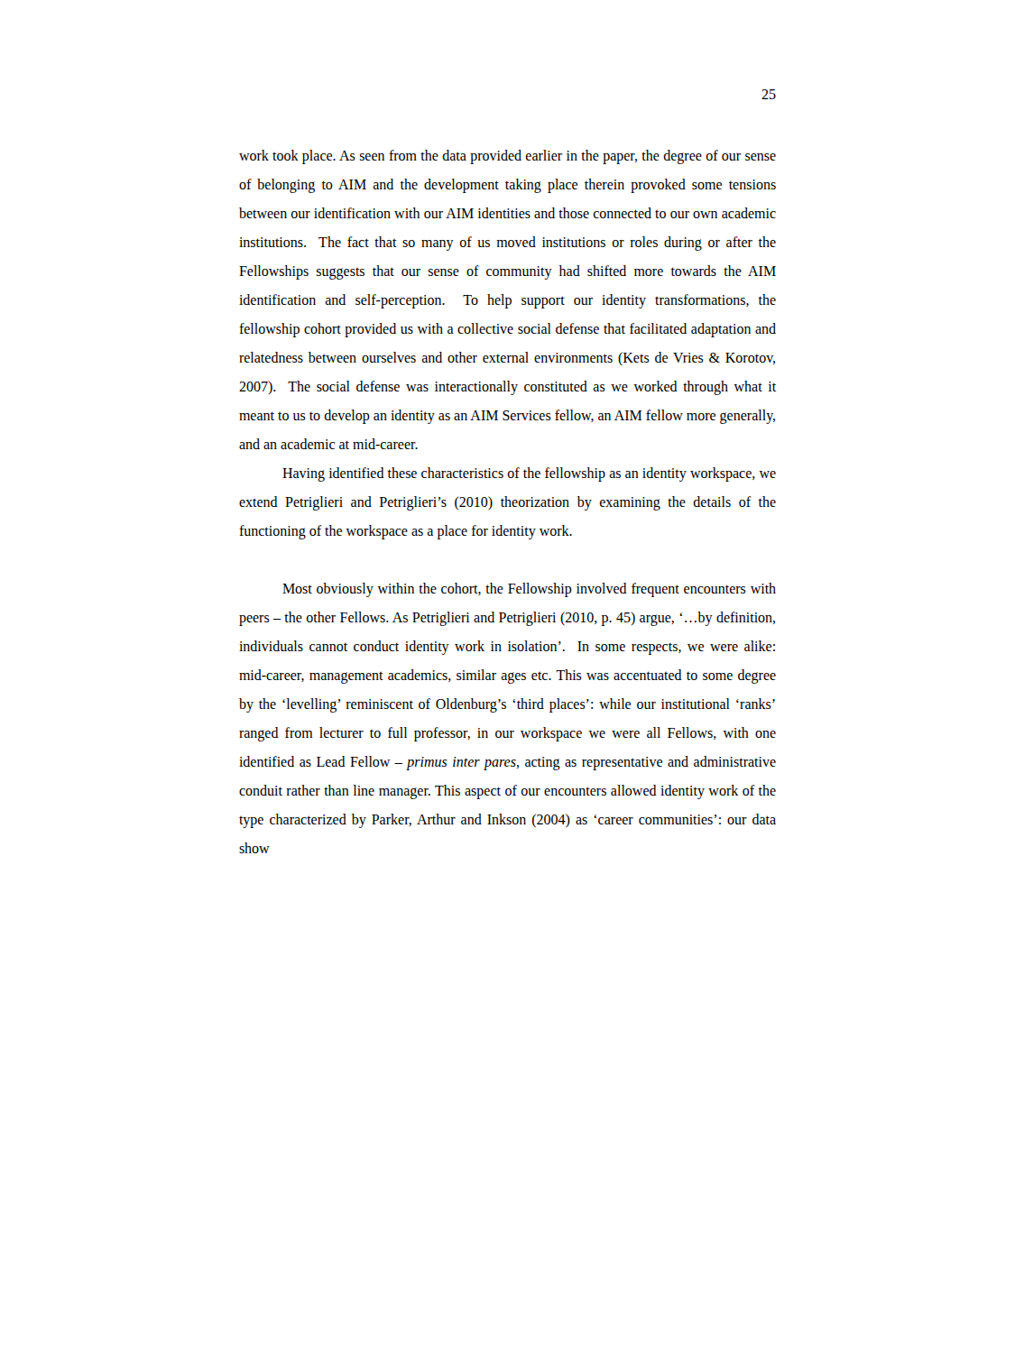25
work took place. As seen from the data provided earlier in the paper, the degree of our sense of belonging to AIM and the development taking place therein provoked some tensions between our identification with our AIM identities and those connected to our own academic institutions. The fact that so many of us moved institutions or roles during or after the Fellowships suggests that our sense of community had shifted more towards the AIM identification and self-perception. To help support our identity transformations, the fellowship cohort provided us with a collective social defense that facilitated adaptation and relatedness between ourselves and other external environments (Kets de Vries & Korotov, 2007). The social defense was interactionally constituted as we worked through what it meant to us to develop an identity as an AIM Services fellow, an AIM fellow more generally, and an academic at mid-career.
Having identified these characteristics of the fellowship as an identity workspace, we extend Petriglieri and Petriglieri’s (2010) theorization by examining the details of the functioning of the workspace as a place for identity work.
Most obviously within the cohort, the Fellowship involved frequent encounters with peers – the other Fellows. As Petriglieri and Petriglieri (2010, p. 45) argue, ‘…by definition, individuals cannot conduct identity work in isolation’. In some respects, we were alike: mid-career, management academics, similar ages etc. This was accentuated to some degree by the ‘levelling’ reminiscent of Oldenburg’s ‘third places’: while our institutional ‘ranks’ ranged from lecturer to full professor, in our workspace we were all Fellows, with one identified as Lead Fellow – primus inter pares, acting as representative and administrative conduit rather than line manager. This aspect of our encounters allowed identity work of the type characterized by Parker, Arthur and Inkson (2004) as ‘career communities’: our data show